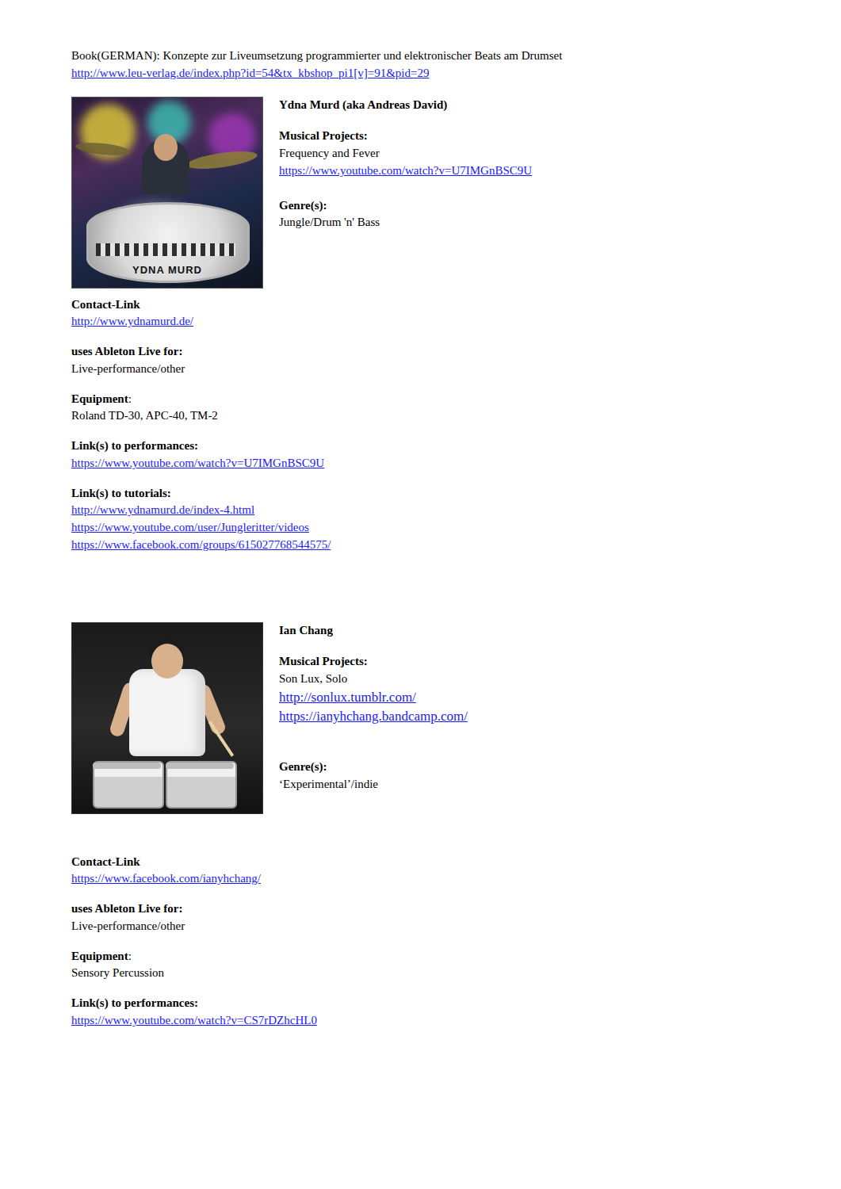Book(GERMAN): Konzepte zur Liveumsetzung programmierter und elektronischer Beats am Drumset
http://www.leu-verlag.de/index.php?id=54&tx_kbshop_pi1[v]=91&pid=29
YDNA MURD
Ydna Murd (aka Andreas David)
Musical Projects:
Frequency and Fever
https://www.youtube.com/watch?v=U7IMGnBSC9U
Genre(s):
Jungle/Drum 'n' Bass
Contact-Link
http://www.ydnamurd.de/
uses Ableton Live for:
Live-performance/other
Equipment:
Roland TD-30, APC-40, TM-2
Link(s) to performances:
https://www.youtube.com/watch?v=U7IMGnBSC9U
Link(s) to tutorials:
http://www.ydnamurd.de/index-4.html
https://www.youtube.com/user/Jungleritter/videos
https://www.facebook.com/groups/615027768544575/
Ian Chang
Musical Projects:
Son Lux, Solo
http://sonlux.tumblr.com/
https://ianyhchang.bandcamp.com/
Genre(s):
‘Experimental’/indie
Contact-Link
https://www.facebook.com/ianyhchang/
uses Ableton Live for:
Live-performance/other
Equipment:
Sensory Percussion
Link(s) to performances:
https://www.youtube.com/watch?v=CS7rDZhcHL0